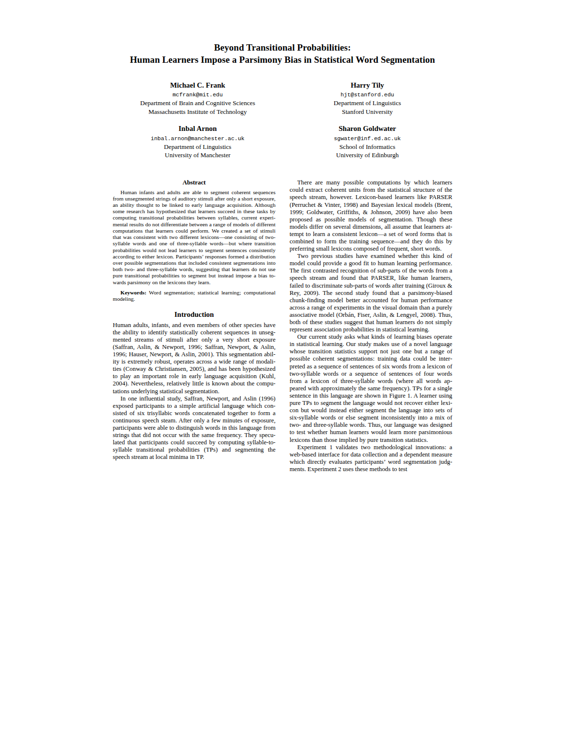Beyond Transitional Probabilities:
Human Learners Impose a Parsimony Bias in Statistical Word Segmentation
| Michael C. Frank mcfrank@mit.edu Department of Brain and Cognitive Sciences Massachusetts Institute of Technology | Harry Tily hjt@stanford.edu Department of Linguistics Stanford University |
| Inbal Arnon inbal.arnon@manchester.ac.uk Department of Linguistics University of Manchester | Sharon Goldwater sgwater@inf.ed.ac.uk School of Informatics University of Edinburgh |
Abstract
Human infants and adults are able to segment coherent sequences from unsegmented strings of auditory stimuli after only a short exposure, an ability thought to be linked to early language acquisition. Although some research has hypothesized that learners succeed in these tasks by computing transitional probabilities between syllables, current experimental results do not differentiate between a range of models of different computations that learners could perform. We created a set of stimuli that was consistent with two different lexicons—one consisting of two-syllable words and one of three-syllable words—but where transition probabilities would not lead learners to segment sentences consistently according to either lexicon. Participants’ responses formed a distribution over possible segmentations that included consistent segmentations into both two- and three-syllable words, suggesting that learners do not use pure transitional probabilities to segment but instead impose a bias towards parsimony on the lexicons they learn.
Keywords: Word segmentation; statistical learning; computational modeling.
Introduction
Human adults, infants, and even members of other species have the ability to identify statistically coherent sequences in unsegmented streams of stimuli after only a very short exposure (Saffran, Aslin, & Newport, 1996; Saffran, Newport, & Aslin, 1996; Hauser, Newport, & Aslin, 2001). This segmentation ability is extremely robust, operates across a wide range of modalities (Conway & Christiansen, 2005), and has been hypothesized to play an important role in early language acquisition (Kuhl, 2004). Nevertheless, relatively little is known about the computations underlying statistical segmentation.
In one influential study, Saffran, Newport, and Aslin (1996) exposed participants to a simple artificial language which consisted of six trisyllabic words concatenated together to form a continuous speech steam. After only a few minutes of exposure, participants were able to distinguish words in this language from strings that did not occur with the same frequency. They speculated that participants could succeed by computing syllable-to-syllable transitional probabilities (TPs) and segmenting the speech stream at local minima in TP.
There are many possible computations by which learners could extract coherent units from the statistical structure of the speech stream, however. Lexicon-based learners like PARSER (Perruchet & Vinter, 1998) and Bayesian lexical models (Brent, 1999; Goldwater, Griffiths, & Johnson, 2009) have also been proposed as possible models of segmentation. Though these models differ on several dimensions, all assume that learners attempt to learn a consistent lexicon—a set of word forms that is combined to form the training sequence—and they do this by preferring small lexicons composed of frequent, short words.
Two previous studies have examined whether this kind of model could provide a good fit to human learning performance. The first contrasted recognition of sub-parts of the words from a speech stream and found that PARSER, like human learners, failed to discriminate sub-parts of words after training (Giroux & Rey, 2009). The second study found that a parsimony-biased chunk-finding model better accounted for human performance across a range of experiments in the visual domain than a purely associative model (Orbán, Fiser, Aslin, & Lengyel, 2008). Thus, both of these studies suggest that human learners do not simply represent association probabilities in statistical learning.
Our current study asks what kinds of learning biases operate in statistical learning. Our study makes use of a novel language whose transition statistics support not just one but a range of possible coherent segmentations: training data could be interpreted as a sequence of sentences of six words from a lexicon of two-syllable words or a sequence of sentences of four words from a lexicon of three-syllable words (where all words appeared with approximately the same frequency). TPs for a single sentence in this language are shown in Figure 1. A learner using pure TPs to segment the language would not recover either lexicon but would instead either segment the language into sets of six-syllable words or else segment inconsistently into a mix of two- and three-syllable words. Thus, our language was designed to test whether human learners would learn more parsimonious lexicons than those implied by pure transition statistics.
Experiment 1 validates two methodological innovations: a web-based interface for data collection and a dependent measure which directly evaluates participants’ word segmentation judgments. Experiment 2 uses these methods to test